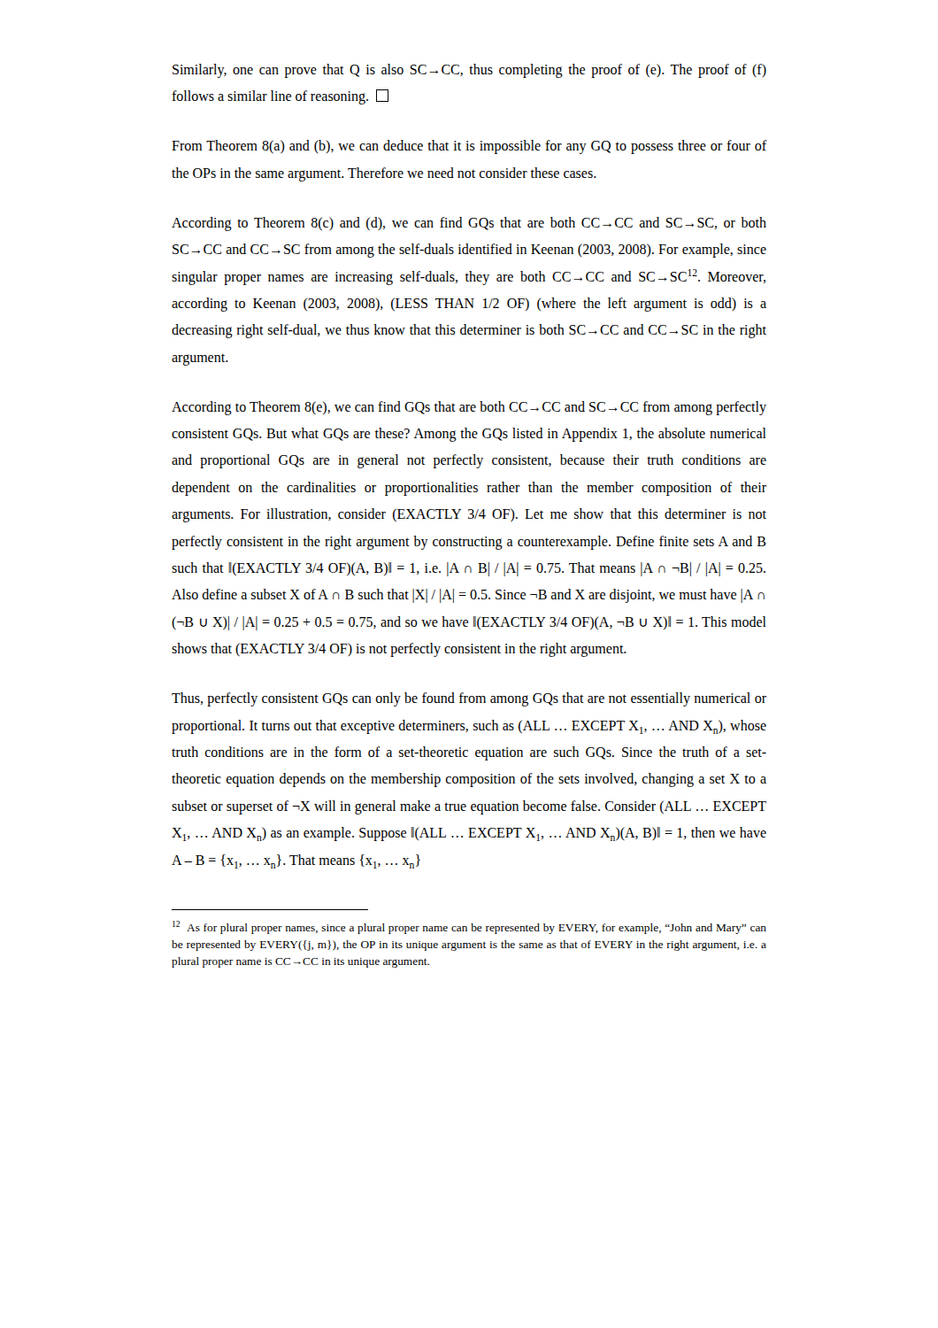Similarly, one can prove that Q is also SC→CC, thus completing the proof of (e). The proof of (f) follows a similar line of reasoning.
From Theorem 8(a) and (b), we can deduce that it is impossible for any GQ to possess three or four of the OPs in the same argument. Therefore we need not consider these cases.
According to Theorem 8(c) and (d), we can find GQs that are both CC→CC and SC→SC, or both SC→CC and CC→SC from among the self-duals identified in Keenan (2003, 2008). For example, since singular proper names are increasing self-duals, they are both CC→CC and SC→SC12. Moreover, according to Keenan (2003, 2008), (LESS THAN 1/2 OF) (where the left argument is odd) is a decreasing right self-dual, we thus know that this determiner is both SC→CC and CC→SC in the right argument.
According to Theorem 8(e), we can find GQs that are both CC→CC and SC→CC from among perfectly consistent GQs. But what GQs are these? Among the GQs listed in Appendix 1, the absolute numerical and proportional GQs are in general not perfectly consistent, because their truth conditions are dependent on the cardinalities or proportionalities rather than the member composition of their arguments. For illustration, consider (EXACTLY 3/4 OF). Let me show that this determiner is not perfectly consistent in the right argument by constructing a counterexample. Define finite sets A and B such that ‖(EXACTLY 3/4 OF)(A, B)‖ = 1, i.e. |A ∩ B| / |A| = 0.75. That means |A ∩ ¬B| / |A| = 0.25. Also define a subset X of A ∩ B such that |X| / |A| = 0.5. Since ¬B and X are disjoint, we must have |A ∩ (¬B ∪ X)| / |A| = 0.25 + 0.5 = 0.75, and so we have ‖(EXACTLY 3/4 OF)(A, ¬B ∪ X)‖ = 1. This model shows that (EXACTLY 3/4 OF) is not perfectly consistent in the right argument.
Thus, perfectly consistent GQs can only be found from among GQs that are not essentially numerical or proportional. It turns out that exceptive determiners, such as (ALL … EXCEPT X1, … AND Xn), whose truth conditions are in the form of a set-theoretic equation are such GQs. Since the truth of a set-theoretic equation depends on the membership composition of the sets involved, changing a set X to a subset or superset of ¬X will in general make a true equation become false. Consider (ALL … EXCEPT X1, … AND Xn) as an example. Suppose ‖(ALL … EXCEPT X1, … AND Xn)(A, B)‖ = 1, then we have A – B = {x1, … xn}. That means {x1, … xn}
12 As for plural proper names, since a plural proper name can be represented by EVERY, for example, “John and Mary” can be represented by EVERY({j, m}), the OP in its unique argument is the same as that of EVERY in the right argument, i.e. a plural proper name is CC→CC in its unique argument.